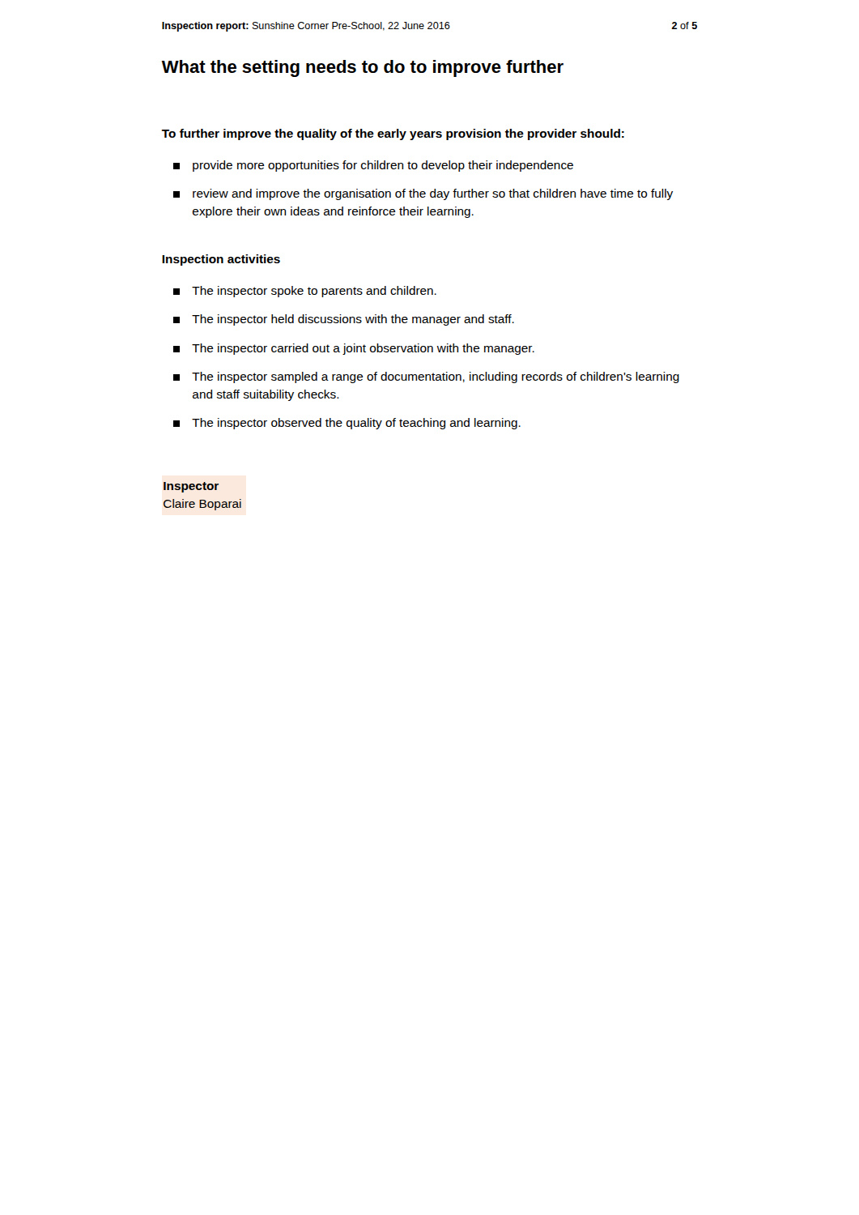Inspection report: Sunshine Corner Pre-School, 22 June 2016
2 of 5
What the setting needs to do to improve further
To further improve the quality of the early years provision the provider should:
provide more opportunities for children to develop their independence
review and improve the organisation of the day further so that children have time to fully explore their own ideas and reinforce their learning.
Inspection activities
The inspector spoke to parents and children.
The inspector held discussions with the manager and staff.
The inspector carried out a joint observation with the manager.
The inspector sampled a range of documentation, including records of children's learning and staff suitability checks.
The inspector observed the quality of teaching and learning.
Inspector Claire Boparai